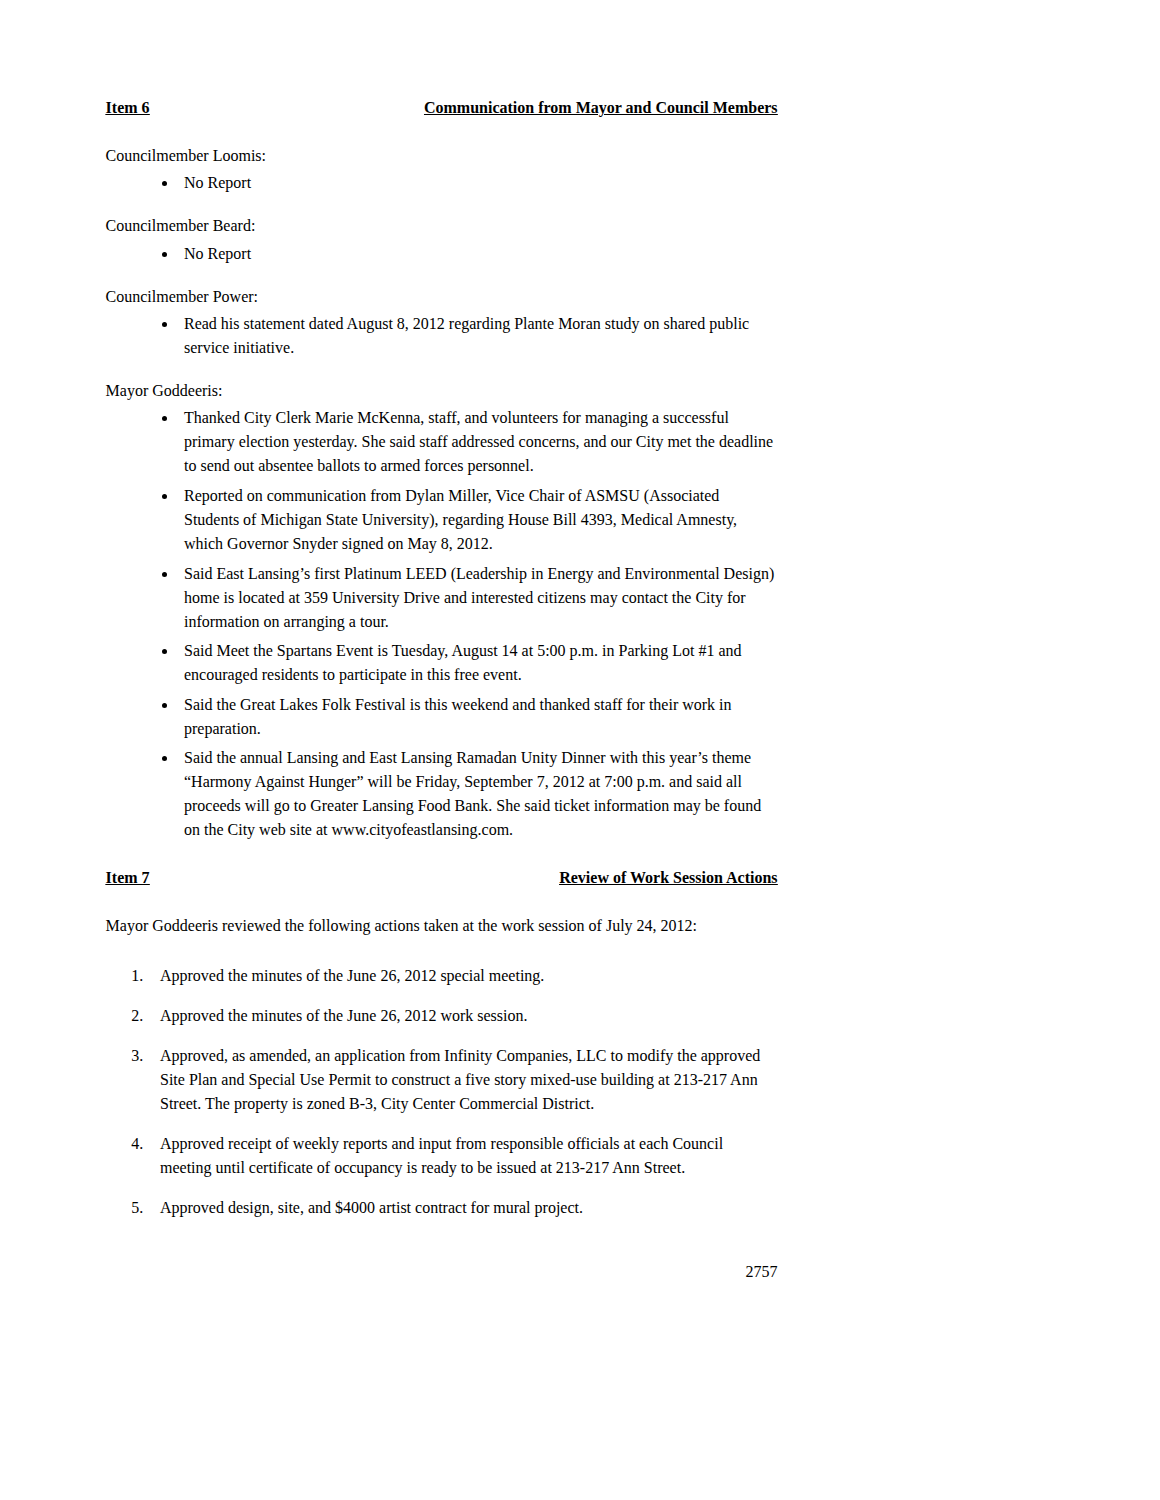Item 6 Communication from Mayor and Council Members
Councilmember Loomis:
No Report
Councilmember Beard:
No Report
Councilmember Power:
Read his statement dated August 8, 2012 regarding Plante Moran study on shared public service initiative.
Mayor Goddeeris:
Thanked City Clerk Marie McKenna, staff, and volunteers for managing a successful primary election yesterday. She said staff addressed concerns, and our City met the deadline to send out absentee ballots to armed forces personnel.
Reported on communication from Dylan Miller, Vice Chair of ASMSU (Associated Students of Michigan State University), regarding House Bill 4393, Medical Amnesty, which Governor Snyder signed on May 8, 2012.
Said East Lansing’s first Platinum LEED (Leadership in Energy and Environmental Design) home is located at 359 University Drive and interested citizens may contact the City for information on arranging a tour.
Said Meet the Spartans Event is Tuesday, August 14 at 5:00 p.m. in Parking Lot #1 and encouraged residents to participate in this free event.
Said the Great Lakes Folk Festival is this weekend and thanked staff for their work in preparation.
Said the annual Lansing and East Lansing Ramadan Unity Dinner with this year’s theme “Harmony Against Hunger” will be Friday, September 7, 2012 at 7:00 p.m. and said all proceeds will go to Greater Lansing Food Bank. She said ticket information may be found on the City web site at www.cityofeastlansing.com.
Item 7 Review of Work Session Actions
Mayor Goddeeris reviewed the following actions taken at the work session of July 24, 2012:
Approved the minutes of the June 26, 2012 special meeting.
Approved the minutes of the June 26, 2012 work session.
Approved, as amended, an application from Infinity Companies, LLC to modify the approved Site Plan and Special Use Permit to construct a five story mixed-use building at 213-217 Ann Street. The property is zoned B-3, City Center Commercial District.
Approved receipt of weekly reports and input from responsible officials at each Council meeting until certificate of occupancy is ready to be issued at 213-217 Ann Street.
Approved design, site, and $4000 artist contract for mural project.
2757